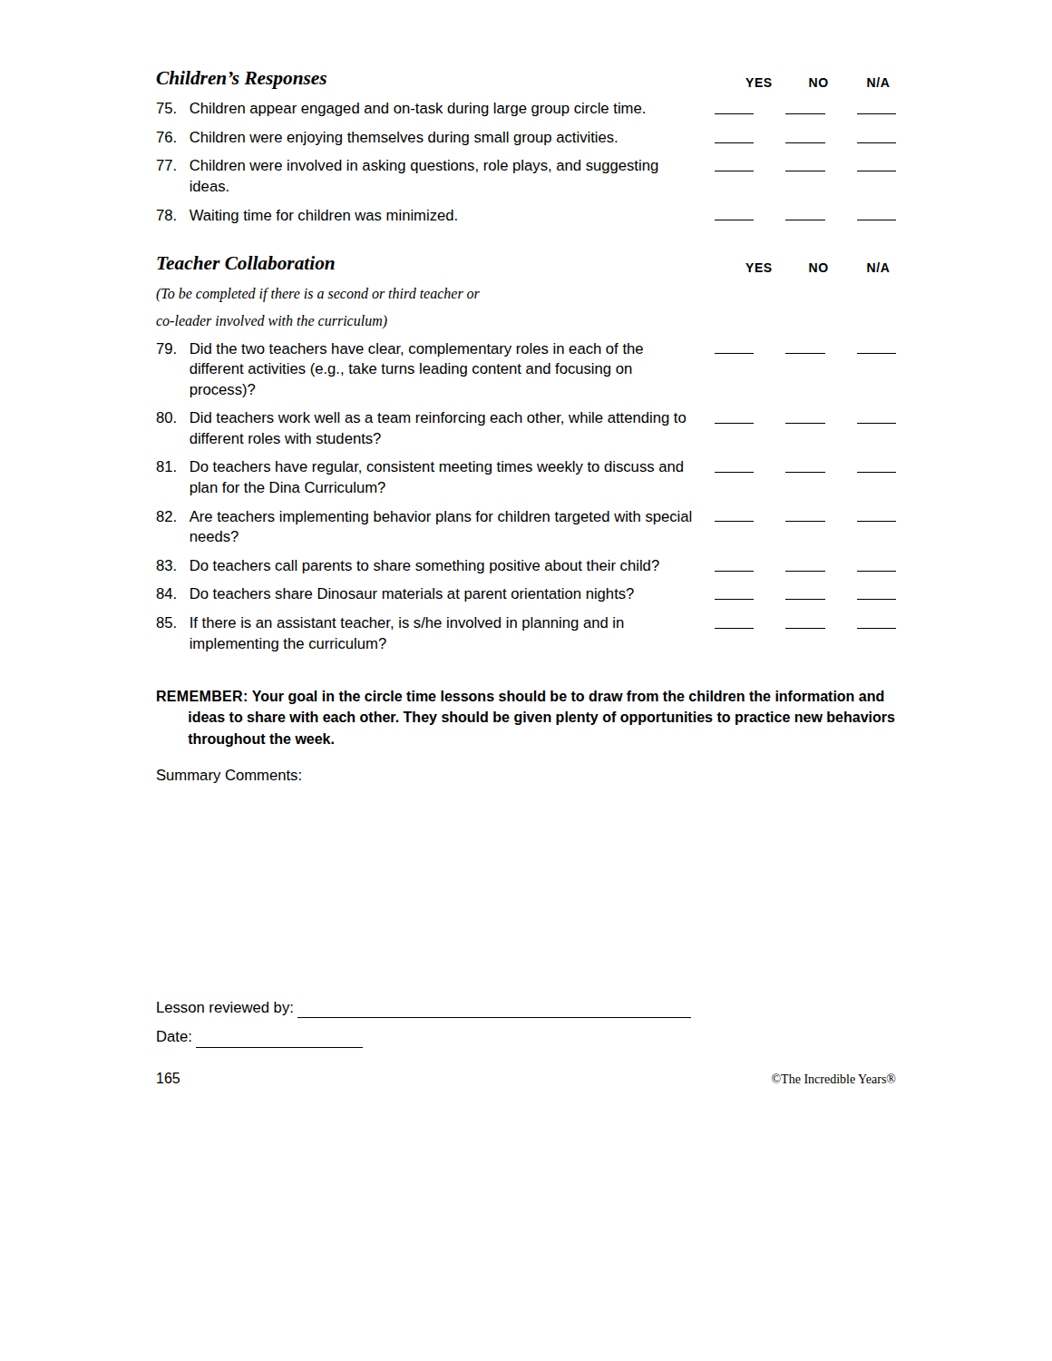Children’s Responses
YES NO N/A
75. Children appear engaged and on-task during large group circle time.
76. Children were enjoying themselves during small group activities.
77. Children were involved in asking questions, role plays, and suggesting ideas.
78. Waiting time for children was minimized.
Teacher Collaboration
YES NO N/A
(To be completed if there is a second or third teacher or
co-leader involved with the curriculum)
79. Did the two teachers have clear, complementary roles in each of the different activities (e.g., take turns leading content and focusing on process)?
80. Did teachers work well as a team reinforcing each other, while attending to different roles with students?
81. Do teachers have regular, consistent meeting times weekly to discuss and plan for the Dina Curriculum?
82. Are teachers implementing behavior plans for children targeted with special needs?
83. Do teachers call parents to share something positive about their child?
84. Do teachers share Dinosaur materials at parent orientation nights?
85. If there is an assistant teacher, is s/he involved in planning and in implementing the curriculum?
REMEMBER: Your goal in the circle time lessons should be to draw from the children the information and ideas to share with each other. They should be given plenty of opportunities to practice new behaviors throughout the week.
Summary Comments:
Lesson reviewed by:
Date:
165 ©The Incredible Years®